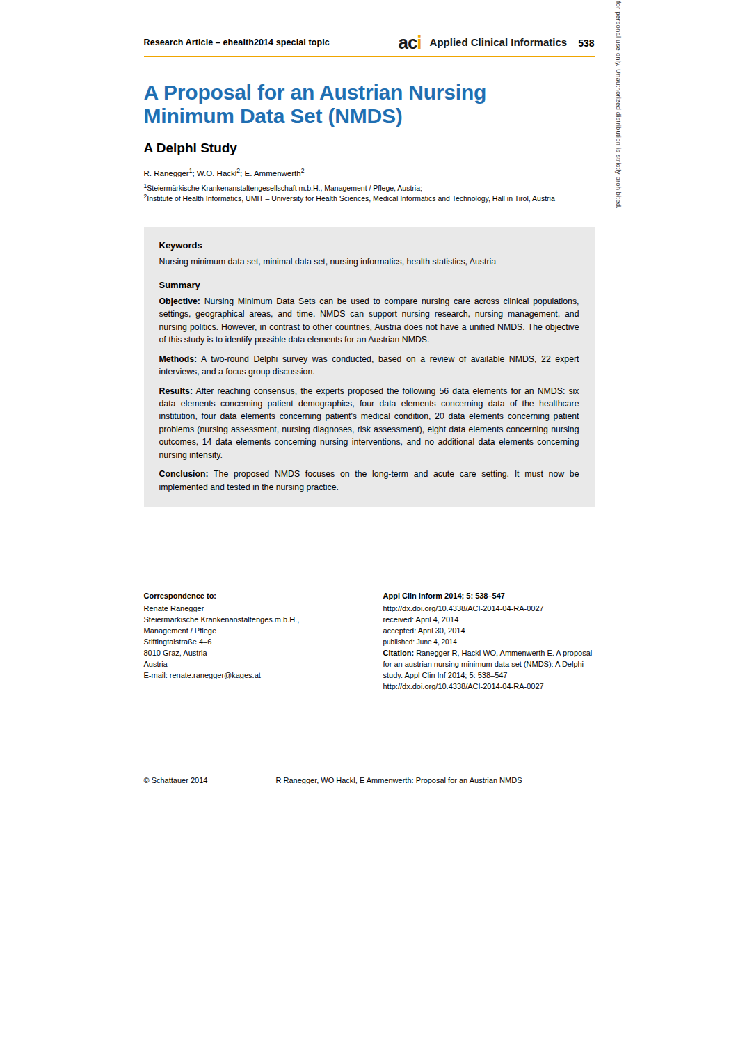Research Article – ehealth2014 special topic
aci
Applied Clinical Informatics
538
A Proposal for an Austrian Nursing
Minimum Data Set (NMDS)
A Delphi Study
R. Ranegger1; W.O. Hackl2; E. Ammenwerth2
1Steiermärkische Krankenanstaltengesellschaft m.b.H., Management / Pflege, Austria;
2Institute of Health Informatics, UMIT – University for Health Sciences, Medical Informatics and Technology, Hall in Tirol, Austria
Keywords
Nursing minimum data set, minimal data set, nursing informatics, health statistics, Austria
Summary
Objective: Nursing Minimum Data Sets can be used to compare nursing care across clinical populations, settings, geographical areas, and time. NMDS can support nursing research, nursing management, and nursing politics. However, in contrast to other countries, Austria does not have a unified NMDS. The objective of this study is to identify possible data elements for an Austrian NMDS.
Methods: A two-round Delphi survey was conducted, based on a review of available NMDS, 22 expert interviews, and a focus group discussion.
Results: After reaching consensus, the experts proposed the following 56 data elements for an NMDS: six data elements concerning patient demographics, four data elements concerning data of the healthcare institution, four data elements concerning patient's medical condition, 20 data elements concerning patient problems (nursing assessment, nursing diagnoses, risk assessment), eight data elements concerning nursing outcomes, 14 data elements concerning nursing interventions, and no additional data elements concerning nursing intensity.
Conclusion: The proposed NMDS focuses on the long-term and acute care setting. It must now be implemented and tested in the nursing practice.
Correspondence to:
Renate Ranegger
Steiermärkische Krankenanstaltenges.m.b.H.,
Management / Pflege
Stiftingtalstraße 4–6
8010 Graz, Austria
Austria
E-mail: renate.ranegger@kages.at
Appl Clin Inform 2014; 5: 538–547
http://dx.doi.org/10.4338/ACI-2014-04-RA-0027
received: April 4, 2014
accepted: April 30, 2014
published: June 4, 2014
Citation: Ranegger R, Hackl WO, Ammenwerth E. A proposal for an austrian nursing minimum data set (NMDS): A Delphi study. Appl Clin Inf 2014; 5: 538–547 http://dx.doi.org/10.4338/ACI-2014-04-RA-0027
© Schattauer 2014
R Ranegger, WO Hackl, E Ammenwerth: Proposal for an Austrian NMDS
This document was downloaded for personal use only. Unauthorized distribution is strictly prohibited.